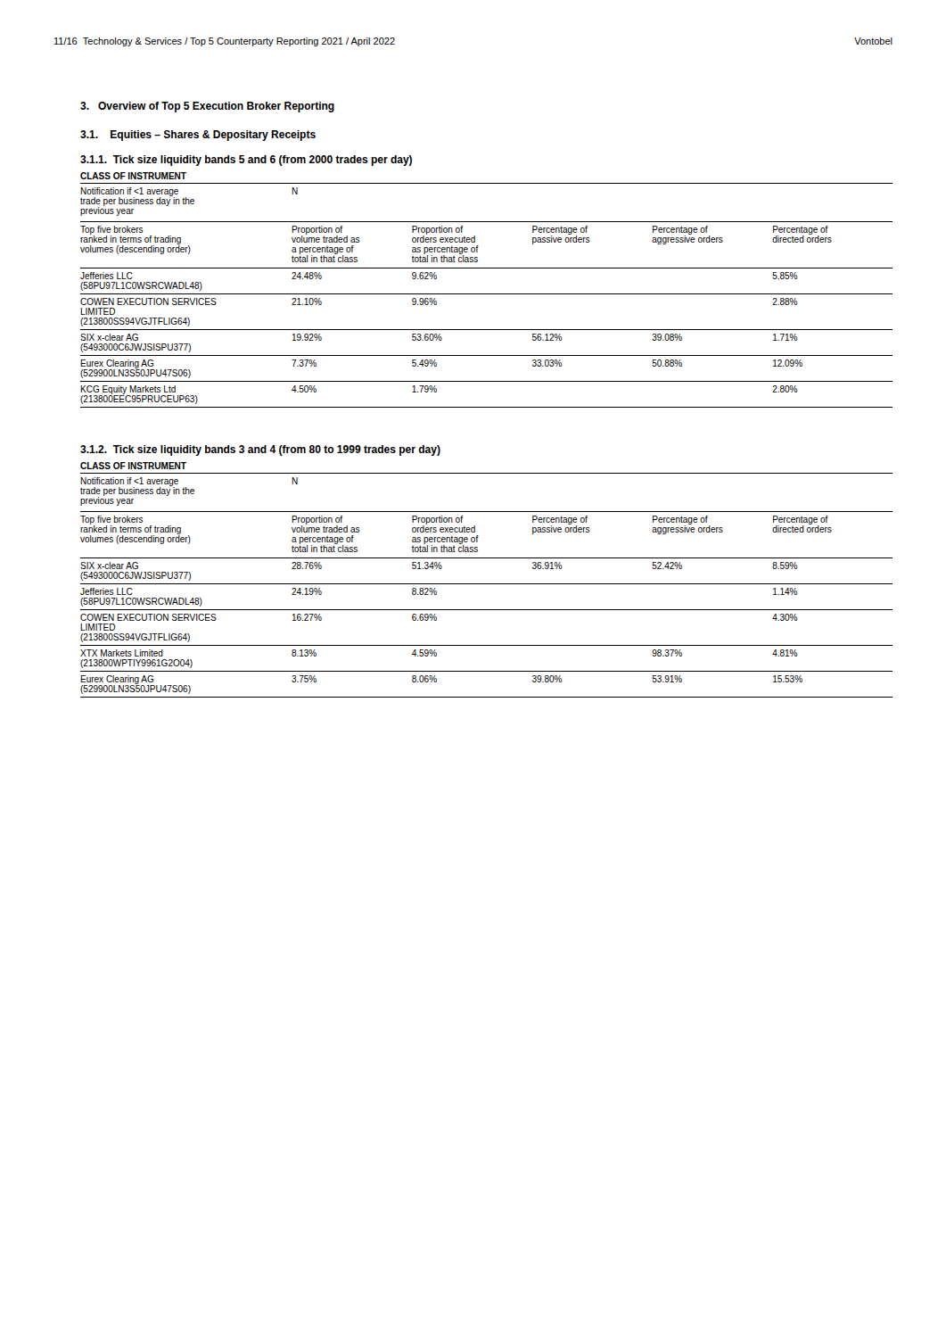11/16 Technology & Services / Top 5 Counterparty Reporting 2021 / April 2022
Vontobel
3. Overview of Top 5 Execution Broker Reporting
3.1. Equities – Shares & Depositary Receipts
3.1.1. Tick size liquidity bands 5 and 6 (from 2000 trades per day)
CLASS OF INSTRUMENT
| Notification if <1 average trade per business day in the previous year | N | | | | |
| Top five brokers ranked in terms of trading volumes (descending order) | Proportion of volume traded as a percentage of total in that class | Proportion of orders executed as percentage of total in that class | Percentage of passive orders | Percentage of aggressive orders | Percentage of directed orders |
| Jefferies LLC (58PU97L1C0WSRCWADL48) | 24.48% | 9.62% | | | 5.85% |
| COWEN EXECUTION SERVICES LIMITED (213800SS94VGJTFLIG64) | 21.10% | 9.96% | | | 2.88% |
| SIX x-clear AG (5493000C6JWJSISPU377) | 19.92% | 53.60% | 56.12% | 39.08% | 1.71% |
| Eurex Clearing AG (529900LN3S50JPU47S06) | 7.37% | 5.49% | 33.03% | 50.88% | 12.09% |
| KCG Equity Markets Ltd (213800EEC95PRUCEUP63) | 4.50% | 1.79% | | | 2.80% |
3.1.2. Tick size liquidity bands 3 and 4 (from 80 to 1999 trades per day)
CLASS OF INSTRUMENT
| Notification if <1 average trade per business day in the previous year | N | | | | |
| Top five brokers ranked in terms of trading volumes (descending order) | Proportion of volume traded as a percentage of total in that class | Proportion of orders executed as percentage of total in that class | Percentage of passive orders | Percentage of aggressive orders | Percentage of directed orders |
| SIX x-clear AG (5493000C6JWJSISPU377) | 28.76% | 51.34% | 36.91% | 52.42% | 8.59% |
| Jefferies LLC (58PU97L1C0WSRCWADL48) | 24.19% | 8.82% | | | 1.14% |
| COWEN EXECUTION SERVICES LIMITED (213800SS94VGJTFLIG64) | 16.27% | 6.69% | | | 4.30% |
| XTX Markets Limited (213800WPTIY9961G2O04) | 8.13% | 4.59% | | 98.37% | 4.81% |
| Eurex Clearing AG (529900LN3S50JPU47S06) | 3.75% | 8.06% | 39.80% | 53.91% | 15.53% |